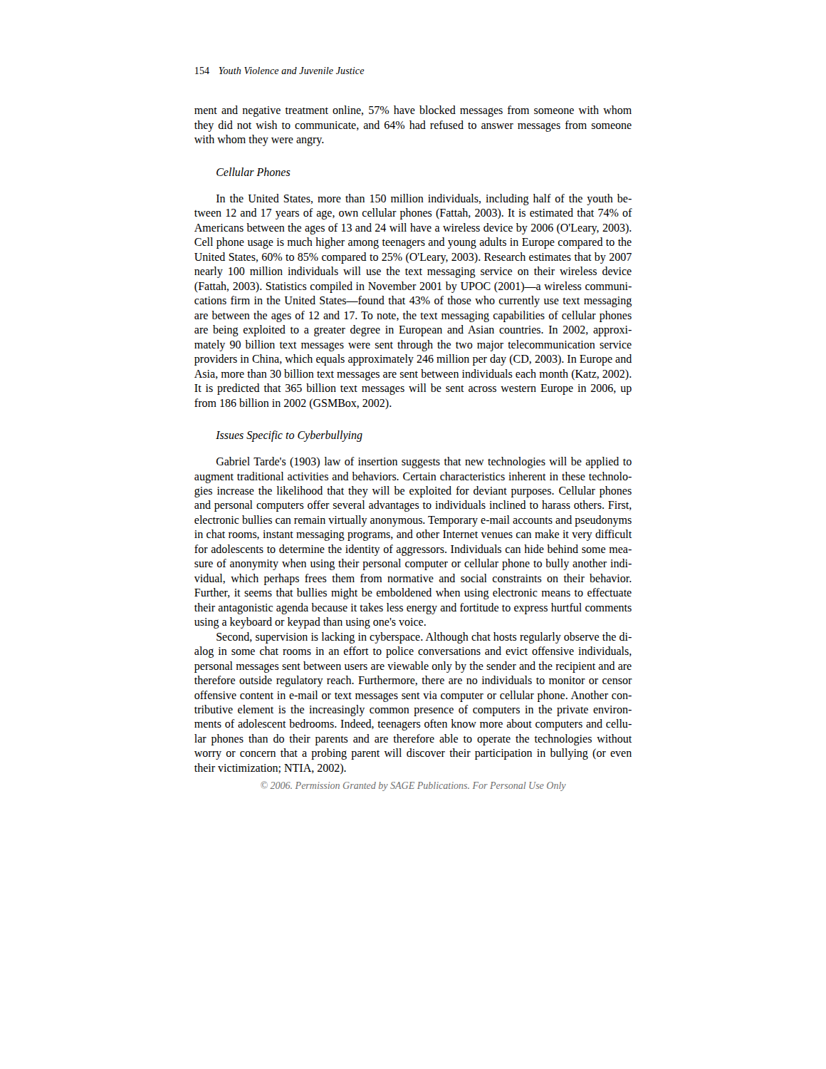154 Youth Violence and Juvenile Justice
ment and negative treatment online, 57% have blocked messages from someone with whom they did not wish to communicate, and 64% had refused to answer messages from someone with whom they were angry.
Cellular Phones
In the United States, more than 150 million individuals, including half of the youth between 12 and 17 years of age, own cellular phones (Fattah, 2003). It is estimated that 74% of Americans between the ages of 13 and 24 will have a wireless device by 2006 (O'Leary, 2003). Cell phone usage is much higher among teenagers and young adults in Europe compared to the United States, 60% to 85% compared to 25% (O'Leary, 2003). Research estimates that by 2007 nearly 100 million individuals will use the text messaging service on their wireless device (Fattah, 2003). Statistics compiled in November 2001 by UPOC (2001)—a wireless communications firm in the United States—found that 43% of those who currently use text messaging are between the ages of 12 and 17. To note, the text messaging capabilities of cellular phones are being exploited to a greater degree in European and Asian countries. In 2002, approximately 90 billion text messages were sent through the two major telecommunication service providers in China, which equals approximately 246 million per day (CD, 2003). In Europe and Asia, more than 30 billion text messages are sent between individuals each month (Katz, 2002). It is predicted that 365 billion text messages will be sent across western Europe in 2006, up from 186 billion in 2002 (GSMBox, 2002).
Issues Specific to Cyberbullying
Gabriel Tarde's (1903) law of insertion suggests that new technologies will be applied to augment traditional activities and behaviors. Certain characteristics inherent in these technologies increase the likelihood that they will be exploited for deviant purposes. Cellular phones and personal computers offer several advantages to individuals inclined to harass others. First, electronic bullies can remain virtually anonymous. Temporary e-mail accounts and pseudonyms in chat rooms, instant messaging programs, and other Internet venues can make it very difficult for adolescents to determine the identity of aggressors. Individuals can hide behind some measure of anonymity when using their personal computer or cellular phone to bully another individual, which perhaps frees them from normative and social constraints on their behavior. Further, it seems that bullies might be emboldened when using electronic means to effectuate their antagonistic agenda because it takes less energy and fortitude to express hurtful comments using a keyboard or keypad than using one's voice.
Second, supervision is lacking in cyberspace. Although chat hosts regularly observe the dialog in some chat rooms in an effort to police conversations and evict offensive individuals, personal messages sent between users are viewable only by the sender and the recipient and are therefore outside regulatory reach. Furthermore, there are no individuals to monitor or censor offensive content in e-mail or text messages sent via computer or cellular phone. Another contributive element is the increasingly common presence of computers in the private environments of adolescent bedrooms. Indeed, teenagers often know more about computers and cellular phones than do their parents and are therefore able to operate the technologies without worry or concern that a probing parent will discover their participation in bullying (or even their victimization; NTIA, 2002).
© 2006. Permission Granted by SAGE Publications. For Personal Use Only